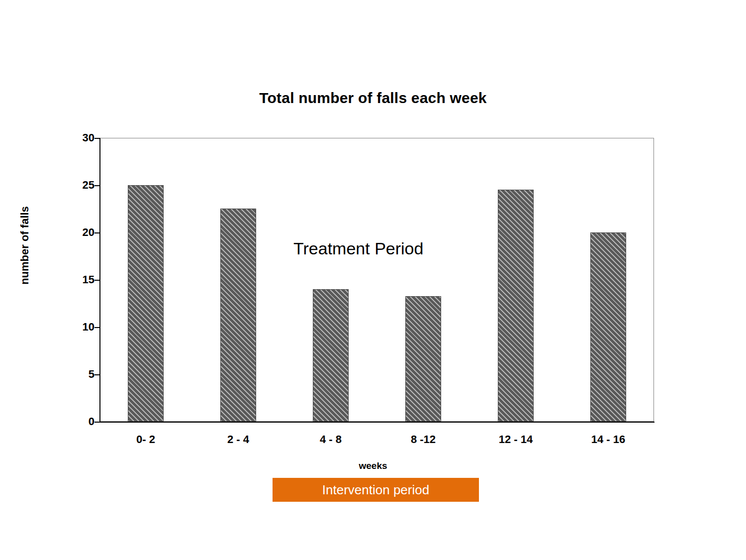Total number of falls each week
30
25
20
15
10
5
0
number of falls
0- 2
2 - 4
4 - 8
8 -12
12 - 14
14 - 16
weeks
Treatment Period
Intervention period